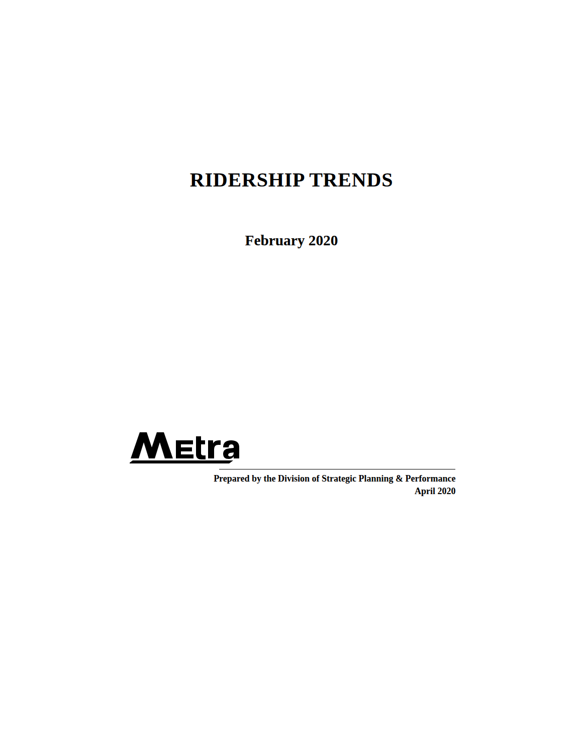RIDERSHIP TRENDS
February 2020
Prepared by the Division of Strategic Planning & Performance
April 2020